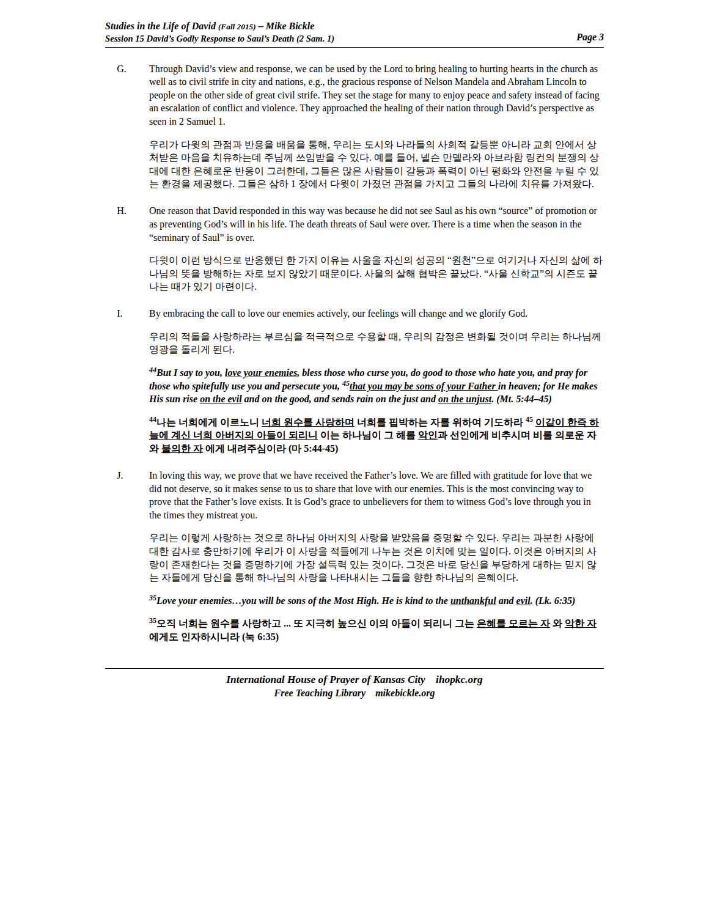Studies in the Life of David (Fall 2015) – Mike Bickle Session 15 David’s Godly Response to Saul’s Death (2 Sam. 1)
Page 3
G.
Through David’s view and response, we can be used by the Lord to bring healing to hurting hearts in the church as well as to civil strife in city and nations, e.g., the gracious response of Nelson Mandela and Abraham Lincoln to people on the other side of great civil strife. They set the stage for many to enjoy peace and safety instead of facing an escalation of conflict and violence. They approached the healing of their nation through David’s perspective as seen in 2 Samuel 1.
우리가 다윗의 관점과 반응을 배움을 통해, 우리는 도시와 나라들의 사회적 갈등뿐 아니라 교회 안에서 상처받은 마음을 치유하는데 주님께 쓰임받을 수 있다. 예를 들어, 넬슨 만델라와 아브라함 링컨의 분쟁의 상대에 대한 은혜로운 반응이 그러한데, 그들은 많은 사람들이 갈등과 폭력이 아닌 평화와 안전을 누릴 수 있는 환경을 제공했다. 그들은 삼하 1 장에서 다윗이 가졌던 관점을 가지고 그들의 나라에 치유를 가져왔다.
H.
One reason that David responded in this way was because he did not see Saul as his own “source” of promotion or as preventing God’s will in his life. The death threats of Saul were over. There is a time when the season in the “seminary of Saul” is over.
다윗이 이런 방식으로 반응했던 한 가지 이유는 사울을 자신의 성공의 “원천”으로 여기거나 자신의 삶에 하나님의 뜻을 방해하는 자로 보지 않았기 때문이다. 사울의 살해 협박은 끝났다. “사울 신학교”의 시즌도 끝나는 때가 있기 마련이다.
I.
By embracing the call to love our enemies actively, our feelings will change and we glorify God.
우리의 적들을 사랑하라는 부르심을 적극적으로 수용할 때, 우리의 감정은 변화될 것이며 우리는 하나님께 영광을 돌리게 된다.
44But I say to you, love your enemies, bless those who curse you, do good to those who hate you, and pray for those who spitefully use you and persecute you, 45that you may be sons of your Father in heaven; for He makes His sun rise on the evil and on the good, and sends rain on the just and on the unjust. (Mt. 5:44–45)
44나는 너희에게 이르노니 너희 원수를 사랑하며 너희를 핍박하는 자를 위하여 기도하라 45 이같이 한즉 하늘에 계신 너희 아버지의 아들이 되리니 이는 하나님이 그 해를 악인과 선인에게 비추시며 비를 의로운 자와 불의한 자 에게 내려주심이라 (마 5:44-45)
J.
In loving this way, we prove that we have received the Father’s love. We are filled with gratitude for love that we did not deserve, so it makes sense to us to share that love with our enemies. This is the most convincing way to prove that the Father’s love exists. It is God’s grace to unbelievers for them to witness God’s love through you in the times they mistreat you.
우리는 이렇게 사랑하는 것으로 하나님 아버지의 사랑을 받았음을 증명할 수 있다. 우리는 과분한 사랑에 대한 감사로 충만하기에 우리가 이 사랑을 적들에게 나누는 것은 이치에 맞는 일이다. 이것은 아버지의 사랑이 존재한다는 것을 증명하기에 가장 설득력 있는 것이다. 그것은 바로 당신을 부당하게 대하는 믿지 않는 자들에게 당신을 통해 하나님의 사랑을 나타내시는 그들을 향한 하나님의 은혜이다.
35Love your enemies…you will be sons of the Most High. He is kind to the unthankful and evil. (Lk. 6:35)
35오직 너희는 원수를 사랑하고 ... 또 지극히 높으신 이의 아들이 되리니 그는 은혜를 모르는 자 와 악한 자 에게도 인자하시니라 (눅 6:35)
International House of Prayer of Kansas City ihopkc.org Free Teaching Library mikebickle.org